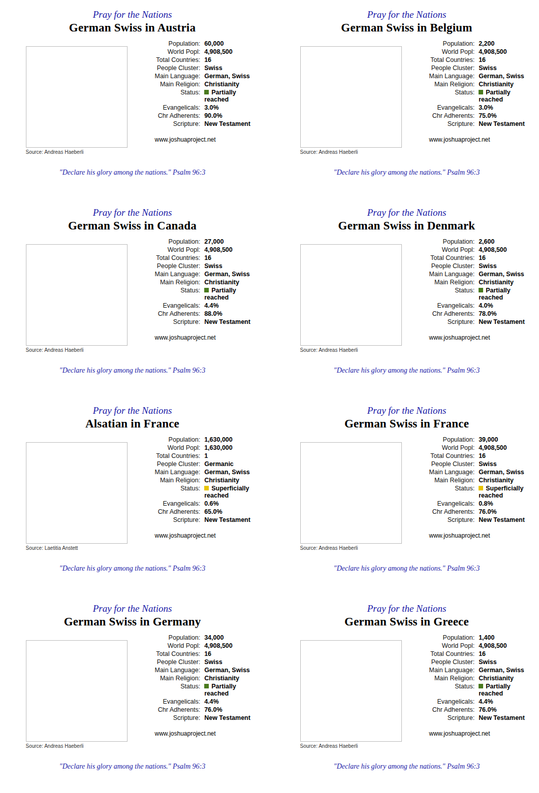Pray for the Nations
German Swiss in Austria
Source: Andreas Haeberli
| Population: | 60,000 |
| World Popl: | 4,908,500 |
| Total Countries: | 16 |
| People Cluster: | Swiss |
| Main Language: | German, Swiss |
| Main Religion: | Christianity |
| Status: | Partially reached |
| Evangelicals: | 3.0% |
| Chr Adherents: | 90.0% |
| Scripture: | New Testament |
www.joshuaproject.net
"Declare his glory among the nations." Psalm 96:3
Pray for the Nations
German Swiss in Belgium
Source: Andreas Haeberli
| Population: | 2,200 |
| World Popl: | 4,908,500 |
| Total Countries: | 16 |
| People Cluster: | Swiss |
| Main Language: | German, Swiss |
| Main Religion: | Christianity |
| Status: | Partially reached |
| Evangelicals: | 3.0% |
| Chr Adherents: | 75.0% |
| Scripture: | New Testament |
www.joshuaproject.net
"Declare his glory among the nations." Psalm 96:3
Pray for the Nations
German Swiss in Canada
Source: Andreas Haeberli
| Population: | 27,000 |
| World Popl: | 4,908,500 |
| Total Countries: | 16 |
| People Cluster: | Swiss |
| Main Language: | German, Swiss |
| Main Religion: | Christianity |
| Status: | Partially reached |
| Evangelicals: | 4.4% |
| Chr Adherents: | 88.0% |
| Scripture: | New Testament |
www.joshuaproject.net
"Declare his glory among the nations." Psalm 96:3
Pray for the Nations
German Swiss in Denmark
Source: Andreas Haeberli
| Population: | 2,600 |
| World Popl: | 4,908,500 |
| Total Countries: | 16 |
| People Cluster: | Swiss |
| Main Language: | German, Swiss |
| Main Religion: | Christianity |
| Status: | Partially reached |
| Evangelicals: | 4.0% |
| Chr Adherents: | 78.0% |
| Scripture: | New Testament |
www.joshuaproject.net
"Declare his glory among the nations." Psalm 96:3
Pray for the Nations
Alsatian in France
Source: Laetitia Anstett
| Population: | 1,630,000 |
| World Popl: | 1,630,000 |
| Total Countries: | 1 |
| People Cluster: | Germanic |
| Main Language: | German, Swiss |
| Main Religion: | Christianity |
| Status: | Superficially reached |
| Evangelicals: | 0.6% |
| Chr Adherents: | 65.0% |
| Scripture: | New Testament |
www.joshuaproject.net
"Declare his glory among the nations." Psalm 96:3
Pray for the Nations
German Swiss in France
Source: Andreas Haeberli
| Population: | 39,000 |
| World Popl: | 4,908,500 |
| Total Countries: | 16 |
| People Cluster: | Swiss |
| Main Language: | German, Swiss |
| Main Religion: | Christianity |
| Status: | Superficially reached |
| Evangelicals: | 0.8% |
| Chr Adherents: | 76.0% |
| Scripture: | New Testament |
www.joshuaproject.net
"Declare his glory among the nations." Psalm 96:3
Pray for the Nations
German Swiss in Germany
Source: Andreas Haeberli
| Population: | 34,000 |
| World Popl: | 4,908,500 |
| Total Countries: | 16 |
| People Cluster: | Swiss |
| Main Language: | German, Swiss |
| Main Religion: | Christianity |
| Status: | Partially reached |
| Evangelicals: | 4.4% |
| Chr Adherents: | 76.0% |
| Scripture: | New Testament |
www.joshuaproject.net
"Declare his glory among the nations." Psalm 96:3
Pray for the Nations
German Swiss in Greece
Source: Andreas Haeberli
| Population: | 1,400 |
| World Popl: | 4,908,500 |
| Total Countries: | 16 |
| People Cluster: | Swiss |
| Main Language: | German, Swiss |
| Main Religion: | Christianity |
| Status: | Partially reached |
| Evangelicals: | 4.4% |
| Chr Adherents: | 76.0% |
| Scripture: | New Testament |
www.joshuaproject.net
"Declare his glory among the nations." Psalm 96:3